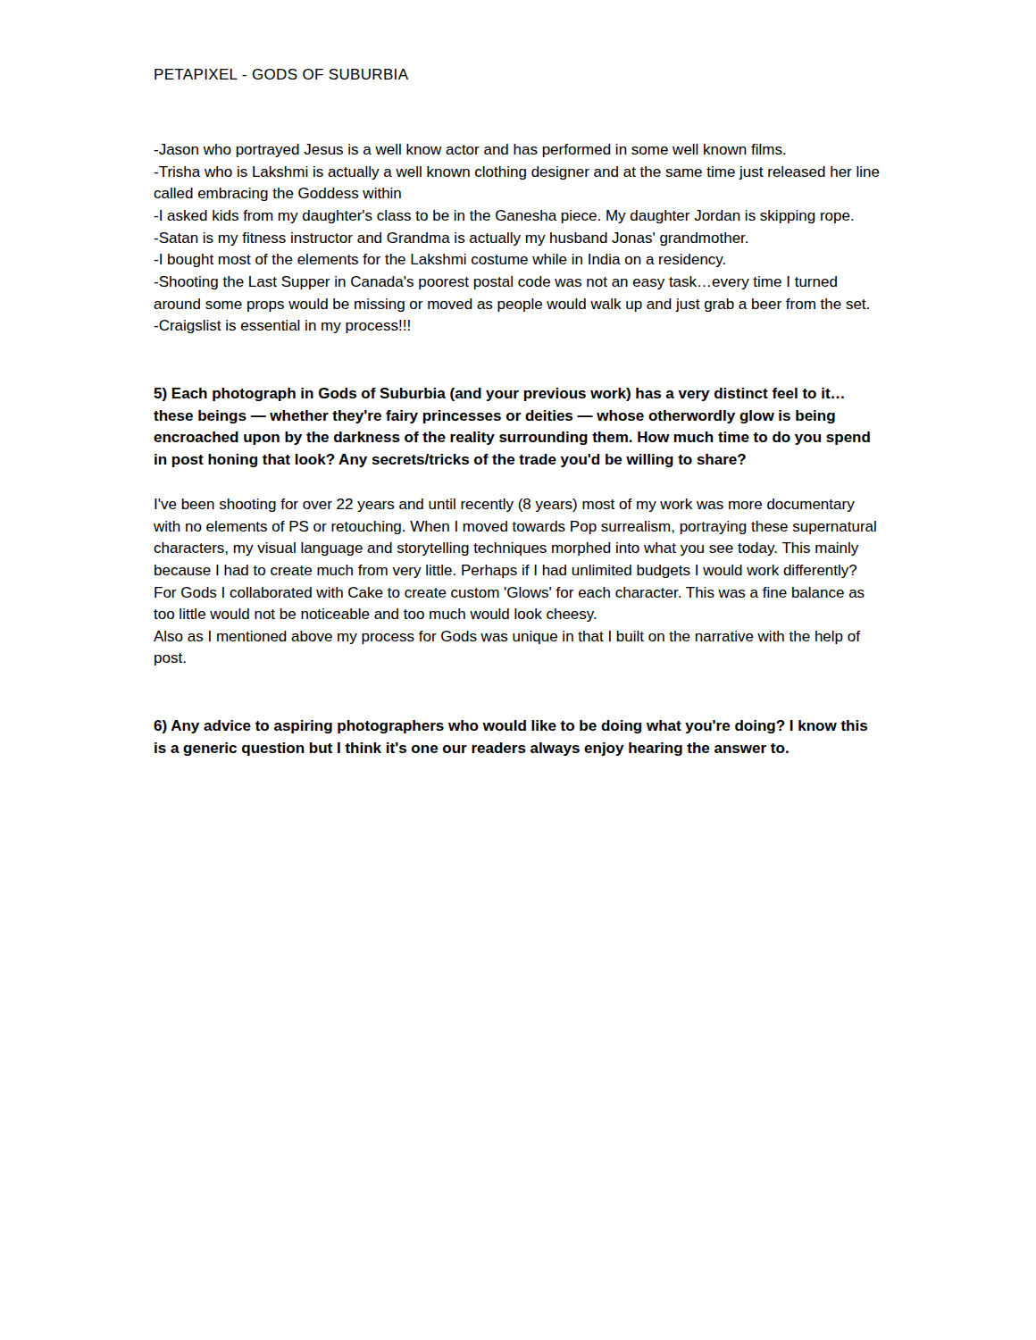PETAPIXEL - GODS OF SUBURBIA
-Jason who portrayed Jesus is a well know actor and has performed in some well known films.
-Trisha who is Lakshmi is actually a well known clothing designer and at the same time just released her line called embracing the Goddess within
-I asked kids from my daughter's class to be in the Ganesha piece. My daughter Jordan is skipping rope.
-Satan is my fitness instructor and Grandma is actually my husband Jonas' grandmother.
-I bought most of the elements for the Lakshmi costume while in India on a residency.
-Shooting the Last Supper in Canada's poorest postal code was not an easy task…every time I turned around some props would be missing or moved as people would walk up and just grab a beer from the set.
-Craigslist is essential in my process!!!
5) Each photograph in Gods of Suburbia (and your previous work) has a very distinct feel to it… these beings — whether they're fairy princesses or deities — whose otherwordly glow is being encroached upon by the darkness of the reality surrounding them. How much time to do you spend in post honing that look? Any secrets/tricks of the trade you'd be willing to share?
I've been shooting for over 22 years and until recently (8 years) most of my work was more documentary with no elements of PS or retouching. When I moved towards Pop surrealism, portraying these supernatural characters, my visual language and storytelling techniques morphed into what you see today. This mainly because I had to create much from very little. Perhaps if I had unlimited budgets I would work differently?
For Gods I collaborated with Cake to create custom 'Glows' for each character. This was a fine balance as too little would not be noticeable and too much would look cheesy.
Also as I mentioned above my process for Gods was unique in that I built on the narrative with the help of post.
6) Any advice to aspiring photographers who would like to be doing what you're doing? I know this is a generic question but I think it's one our readers always enjoy hearing the answer to.